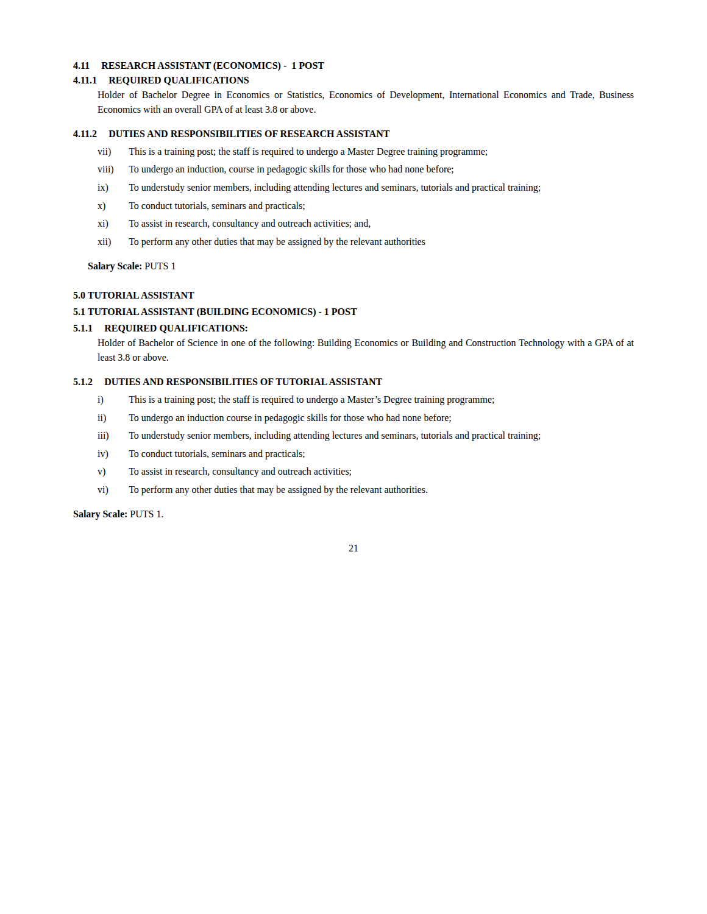4.11 RESEARCH ASSISTANT (ECONOMICS) - 1 POST
4.11.1 REQUIRED QUALIFICATIONS
Holder of Bachelor Degree in Economics or Statistics, Economics of Development, International Economics and Trade, Business Economics with an overall GPA of at least 3.8 or above.
4.11.2 DUTIES AND RESPONSIBILITIES OF RESEARCH ASSISTANT
vii) This is a training post; the staff is required to undergo a Master Degree training programme;
viii) To undergo an induction, course in pedagogic skills for those who had none before;
ix) To understudy senior members, including attending lectures and seminars, tutorials and practical training;
x) To conduct tutorials, seminars and practicals;
xi) To assist in research, consultancy and outreach activities; and,
xii) To perform any other duties that may be assigned by the relevant authorities
Salary Scale: PUTS 1
5.0 TUTORIAL ASSISTANT
5.1 TUTORIAL ASSISTANT (BUILDING ECONOMICS) - 1 POST
5.1.1 REQUIRED QUALIFICATIONS:
Holder of Bachelor of Science in one of the following: Building Economics or Building and Construction Technology with a GPA of at least 3.8 or above.
5.1.2 DUTIES AND RESPONSIBILITIES OF TUTORIAL ASSISTANT
i) This is a training post; the staff is required to undergo a Master’s Degree training programme;
ii) To undergo an induction course in pedagogic skills for those who had none before;
iii) To understudy senior members, including attending lectures and seminars, tutorials and practical training;
iv) To conduct tutorials, seminars and practicals;
v) To assist in research, consultancy and outreach activities;
vi) To perform any other duties that may be assigned by the relevant authorities.
Salary Scale: PUTS 1.
21